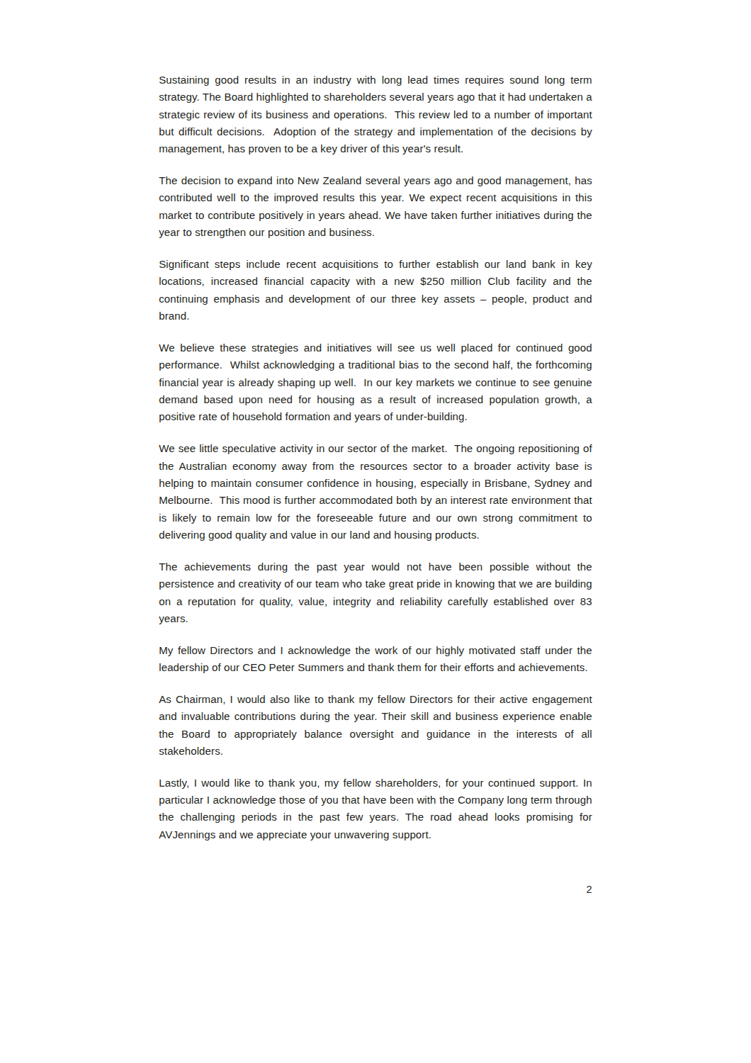Sustaining good results in an industry with long lead times requires sound long term strategy. The Board highlighted to shareholders several years ago that it had undertaken a strategic review of its business and operations. This review led to a number of important but difficult decisions. Adoption of the strategy and implementation of the decisions by management, has proven to be a key driver of this year's result.
The decision to expand into New Zealand several years ago and good management, has contributed well to the improved results this year. We expect recent acquisitions in this market to contribute positively in years ahead. We have taken further initiatives during the year to strengthen our position and business.
Significant steps include recent acquisitions to further establish our land bank in key locations, increased financial capacity with a new $250 million Club facility and the continuing emphasis and development of our three key assets – people, product and brand.
We believe these strategies and initiatives will see us well placed for continued good performance. Whilst acknowledging a traditional bias to the second half, the forthcoming financial year is already shaping up well. In our key markets we continue to see genuine demand based upon need for housing as a result of increased population growth, a positive rate of household formation and years of under-building.
We see little speculative activity in our sector of the market. The ongoing repositioning of the Australian economy away from the resources sector to a broader activity base is helping to maintain consumer confidence in housing, especially in Brisbane, Sydney and Melbourne. This mood is further accommodated both by an interest rate environment that is likely to remain low for the foreseeable future and our own strong commitment to delivering good quality and value in our land and housing products.
The achievements during the past year would not have been possible without the persistence and creativity of our team who take great pride in knowing that we are building on a reputation for quality, value, integrity and reliability carefully established over 83 years.
My fellow Directors and I acknowledge the work of our highly motivated staff under the leadership of our CEO Peter Summers and thank them for their efforts and achievements.
As Chairman, I would also like to thank my fellow Directors for their active engagement and invaluable contributions during the year. Their skill and business experience enable the Board to appropriately balance oversight and guidance in the interests of all stakeholders.
Lastly, I would like to thank you, my fellow shareholders, for your continued support. In particular I acknowledge those of you that have been with the Company long term through the challenging periods in the past few years. The road ahead looks promising for AVJennings and we appreciate your unwavering support.
2